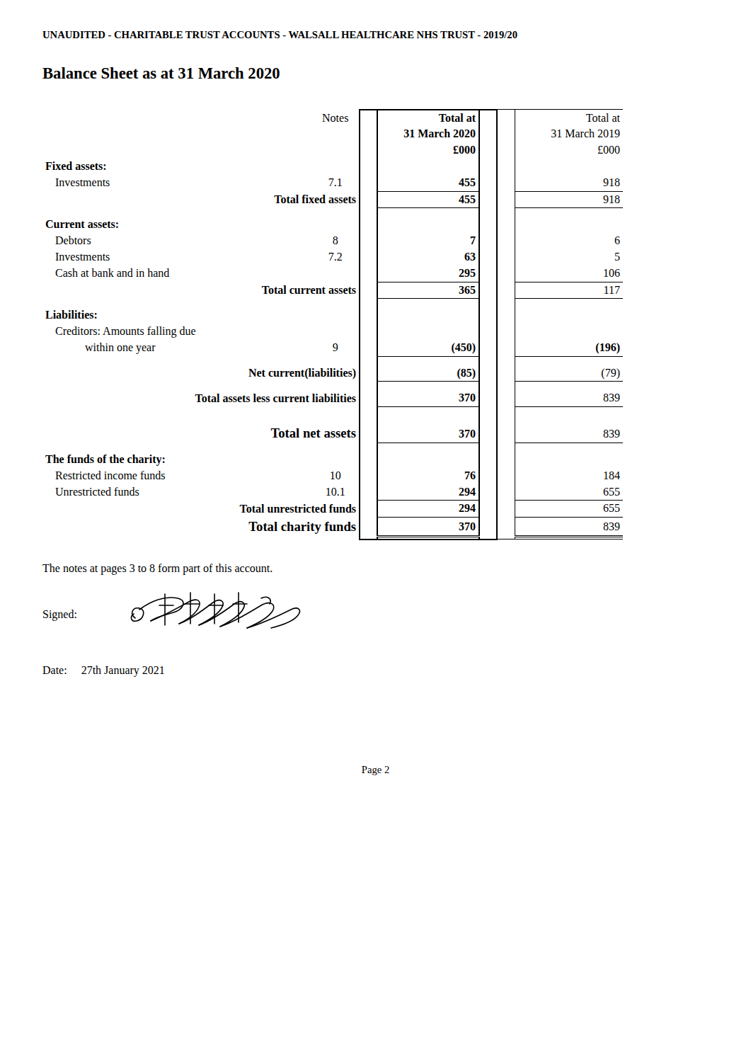UNAUDITED - CHARITABLE TRUST ACCOUNTS - WALSALL HEALTHCARE NHS TRUST - 2019/20
Balance Sheet as at 31 March 2020
| | Notes | | Total at | | | Total at |
| | | | 31 March 2020 | | | 31 March 2019 |
| | | | £000 | | | £000 |
| Fixed assets: | | | | | | |
| Investments | 7.1 | | 455 | | | 918 |
| Total fixed assets | | 455 | | | 918 |
| Current assets: | | | | | | |
| Debtors | 8 | | 7 | | | 6 |
| Investments | 7.2 | | 63 | | | 5 |
| Cash at bank and in hand | | | 295 | | | 106 |
| Total current assets | | 365 | | | 117 |
| Liabilities: | | | | | | |
| Creditors: Amounts falling due | | | | | | |
| within one year | 9 | | (450) | | | (196) |
| Net current(liabilities) | | (85) | | | (79) |
| Total assets less current liabilities | | 370 | | | 839 |
| Total net assets | | 370 | | | 839 |
| The funds of the charity: | | | | | | |
| Restricted income funds | 10 | | 76 | | | 184 |
| Unrestricted funds | 10.1 | | 294 | | | 655 |
| Total unrestricted funds | | 294 | | | 655 |
| Total charity funds | | 370 | | | 839 |
The notes at pages 3 to 8 form part of this account.
Signed:
Date: 27th January 2021
Page 2